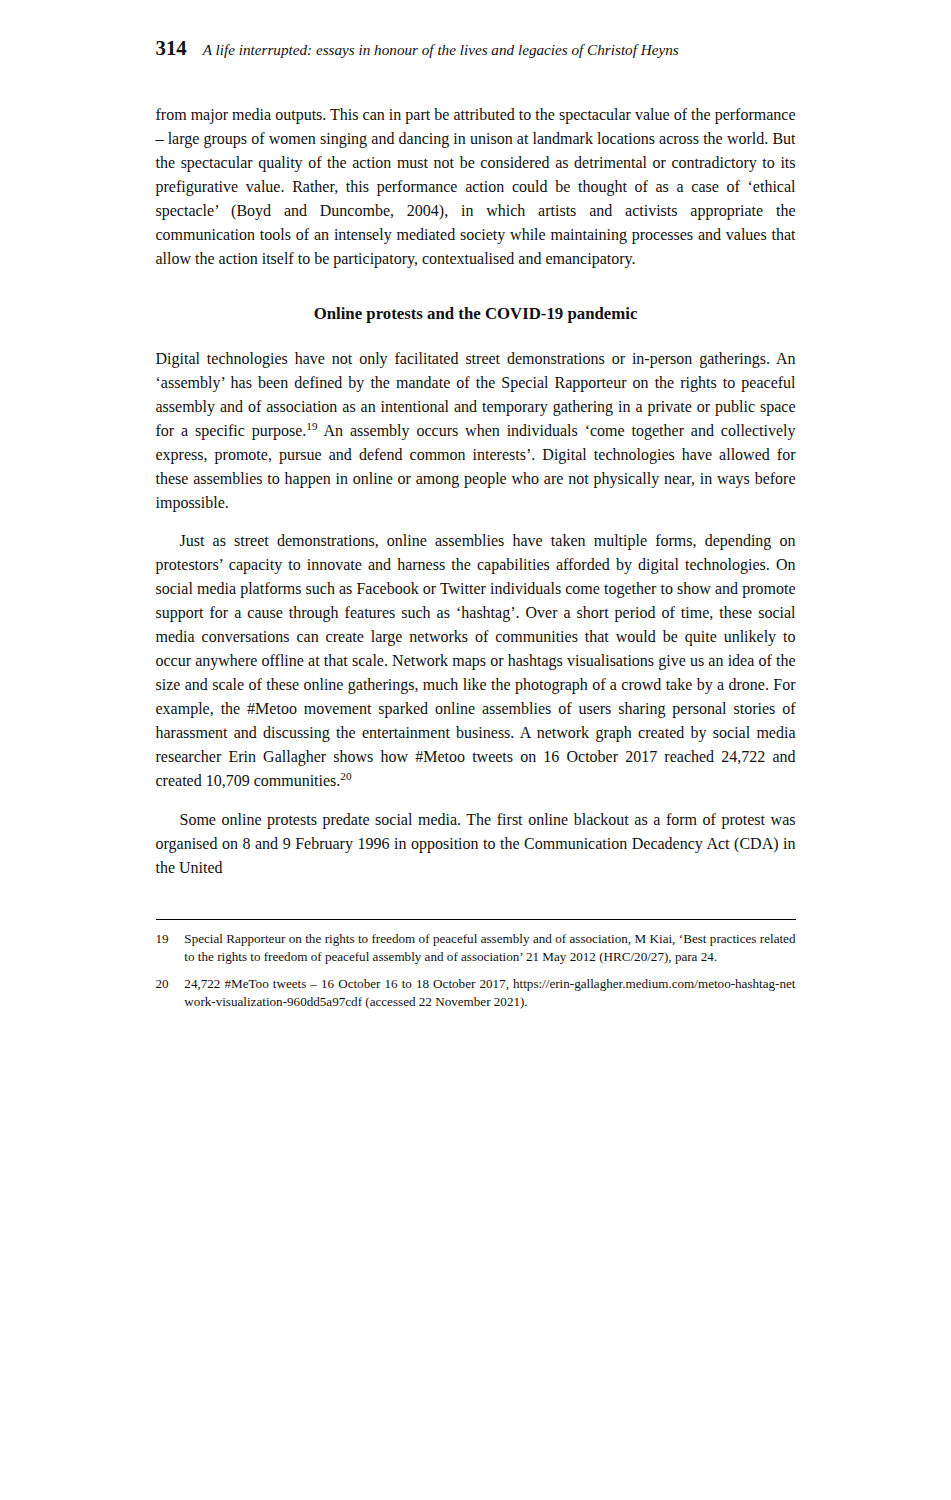314 A life interrupted: essays in honour of the lives and legacies of Christof Heyns
from major media outputs. This can in part be attributed to the spectacular value of the performance – large groups of women singing and dancing in unison at landmark locations across the world. But the spectacular quality of the action must not be considered as detrimental or contradictory to its prefigurative value. Rather, this performance action could be thought of as a case of ‘ethical spectacle’ (Boyd and Duncombe, 2004), in which artists and activists appropriate the communication tools of an intensely mediated society while maintaining processes and values that allow the action itself to be participatory, contextualised and emancipatory.
Online protests and the COVID-19 pandemic
Digital technologies have not only facilitated street demonstrations or in-person gatherings. An ‘assembly’ has been defined by the mandate of the Special Rapporteur on the rights to peaceful assembly and of association as an intentional and temporary gathering in a private or public space for a specific purpose.19 An assembly occurs when individuals ‘come together and collectively express, promote, pursue and defend common interests’. Digital technologies have allowed for these assemblies to happen in online or among people who are not physically near, in ways before impossible.
Just as street demonstrations, online assemblies have taken multiple forms, depending on protestors’ capacity to innovate and harness the capabilities afforded by digital technologies. On social media platforms such as Facebook or Twitter individuals come together to show and promote support for a cause through features such as ‘hashtag’. Over a short period of time, these social media conversations can create large networks of communities that would be quite unlikely to occur anywhere offline at that scale. Network maps or hashtags visualisations give us an idea of the size and scale of these online gatherings, much like the photograph of a crowd take by a drone. For example, the #Metoo movement sparked online assemblies of users sharing personal stories of harassment and discussing the entertainment business. A network graph created by social media researcher Erin Gallagher shows how #Metoo tweets on 16 October 2017 reached 24,722 and created 10,709 communities.20
Some online protests predate social media. The first online blackout as a form of protest was organised on 8 and 9 February 1996 in opposition to the Communication Decadency Act (CDA) in the United
Special Rapporteur on the rights to freedom of peaceful assembly and of association, M Kiai, ‘Best practices related to the rights to freedom of peaceful assembly and of association’ 21 May 2012 (HRC/20/27), para 24.
24,722 #MeToo tweets – 16 October 16 to 18 October 2017, https://erin-gallagher.medium.com/metoo-hashtag-network-visualization-960dd5a97cdf (accessed 22 November 2021).